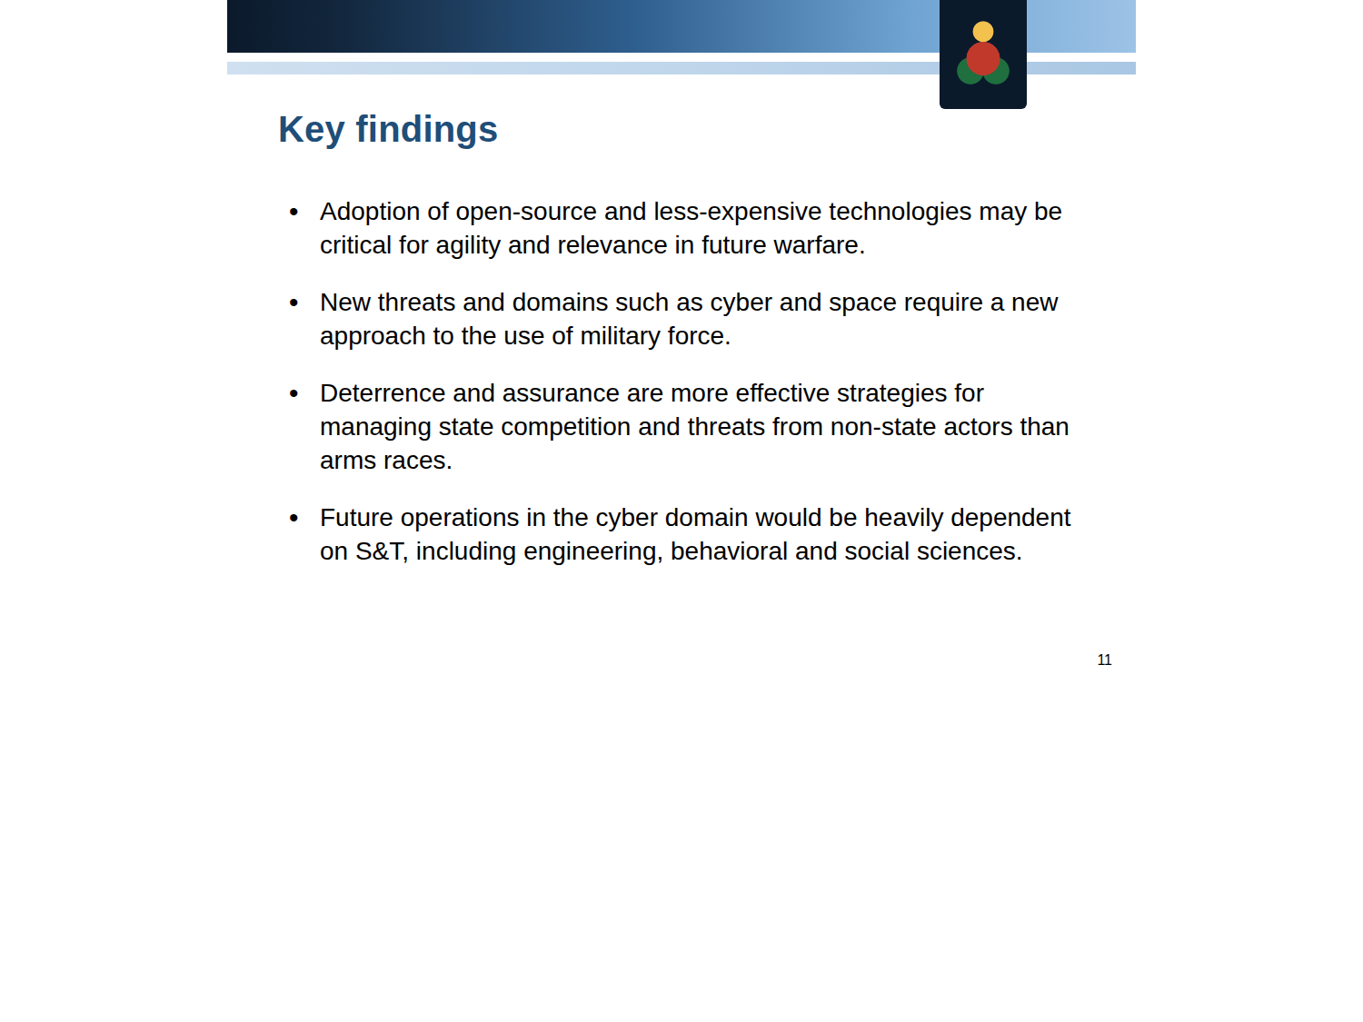Key findings
Adoption of open-source and less-expensive technologies may be critical for agility and relevance in future warfare.
New threats and domains such as cyber and space require a new approach to the use of military force.
Deterrence and assurance are more effective strategies for managing state competition and threats from non-state actors than arms races.
Future operations in the cyber domain would be heavily dependent on S&T, including engineering, behavioral and social sciences.
11